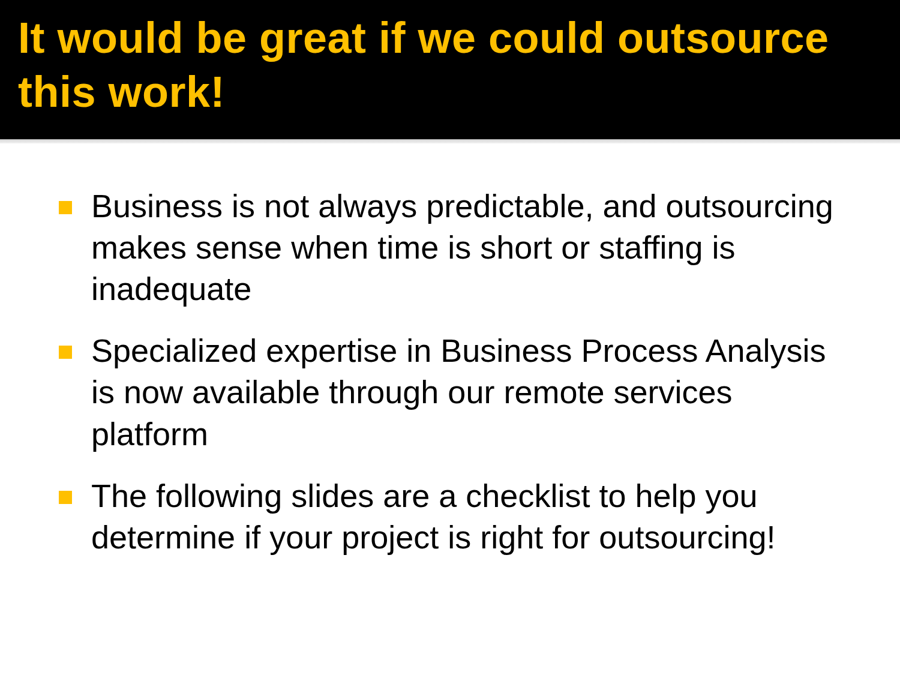It would be great if we could outsource this work!
Business is not always predictable, and outsourcing makes sense when time is short or staffing is inadequate
Specialized expertise in Business Process Analysis is now available through our remote services platform
The following slides are a checklist to help you determine if your project is right for outsourcing!